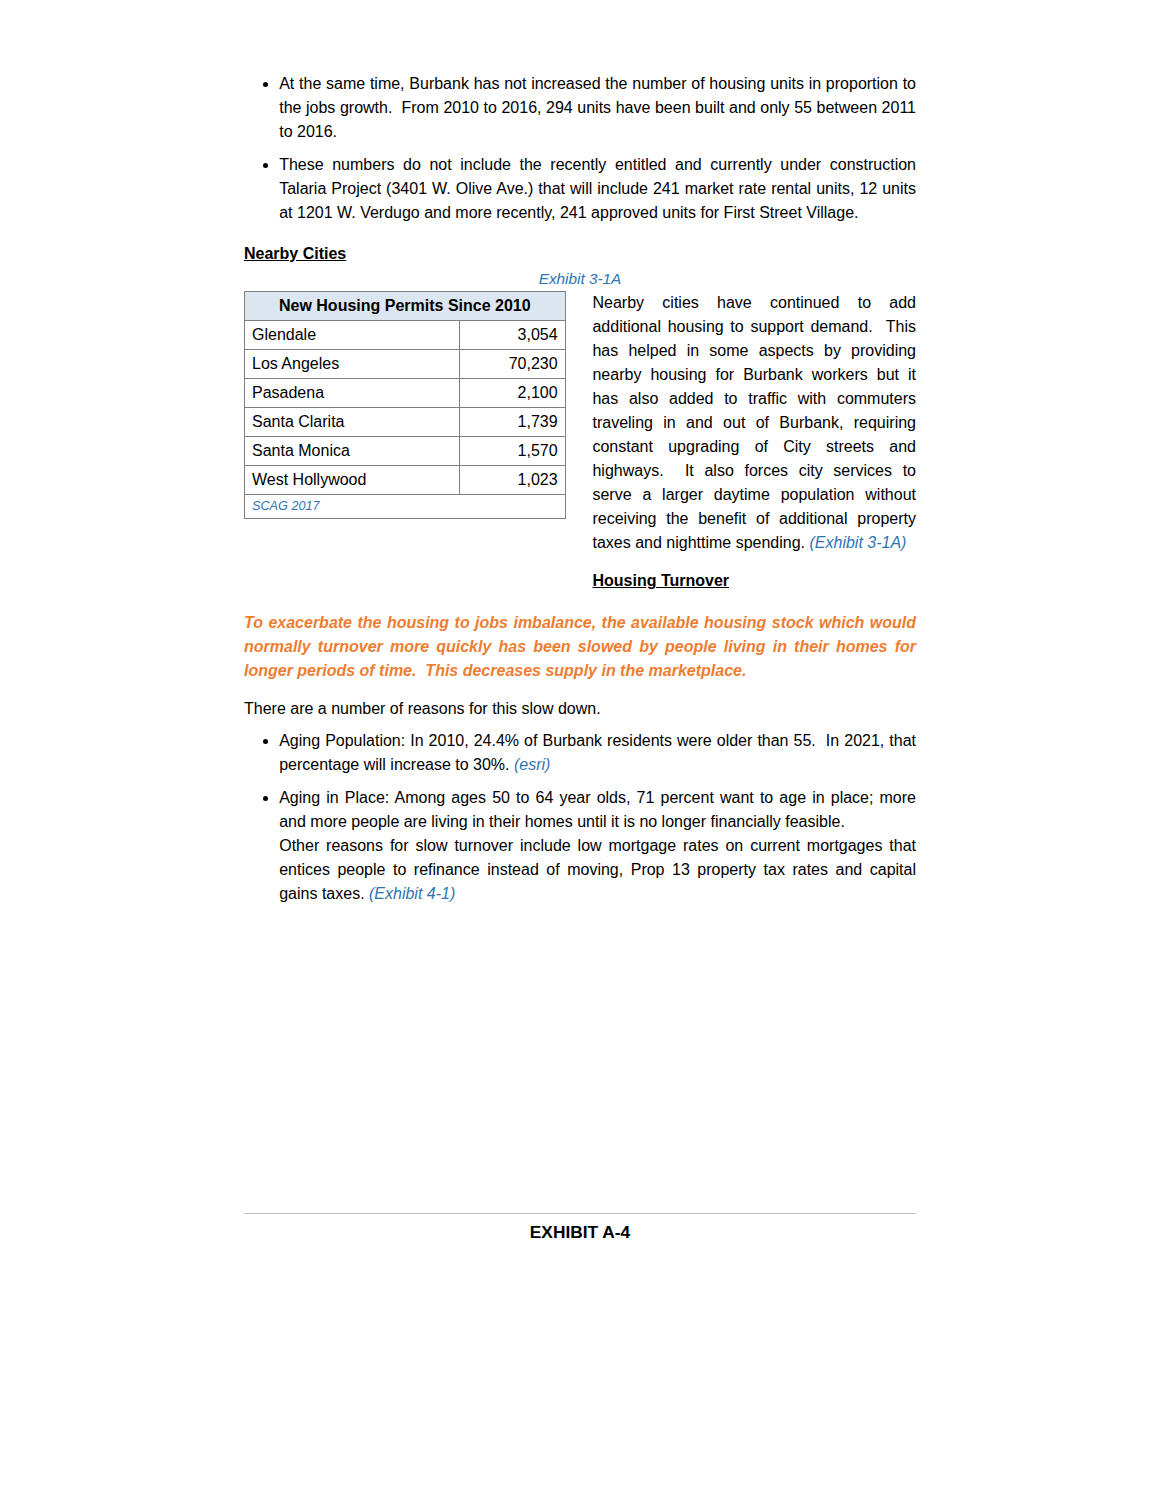At the same time, Burbank has not increased the number of housing units in proportion to the jobs growth. From 2010 to 2016, 294 units have been built and only 55 between 2011 to 2016.
These numbers do not include the recently entitled and currently under construction Talaria Project (3401 W. Olive Ave.) that will include 241 market rate rental units, 12 units at 1201 W. Verdugo and more recently, 241 approved units for First Street Village.
Nearby Cities
Exhibit 3-1A
| New Housing Permits Since 2010 |
| --- |
| Glendale | 3,054 |
| Los Angeles | 70,230 |
| Pasadena | 2,100 |
| Santa Clarita | 1,739 |
| Santa Monica | 1,570 |
| West Hollywood | 1,023 |
| SCAG 2017 |
Nearby cities have continued to add additional housing to support demand. This has helped in some aspects by providing nearby housing for Burbank workers but it has also added to traffic with commuters traveling in and out of Burbank, requiring constant upgrading of City streets and highways. It also forces city services to serve a larger daytime population without receiving the benefit of additional property taxes and nighttime spending. (Exhibit 3-1A)
Housing Turnover
To exacerbate the housing to jobs imbalance, the available housing stock which would normally turnover more quickly has been slowed by people living in their homes for longer periods of time. This decreases supply in the marketplace.
There are a number of reasons for this slow down.
Aging Population: In 2010, 24.4% of Burbank residents were older than 55. In 2021, that percentage will increase to 30%. (esri)
Aging in Place: Among ages 50 to 64 year olds, 71 percent want to age in place; more and more people are living in their homes until it is no longer financially feasible.
Other reasons for slow turnover include low mortgage rates on current mortgages that entices people to refinance instead of moving, Prop 13 property tax rates and capital gains taxes. (Exhibit 4-1)
EXHIBIT A-4